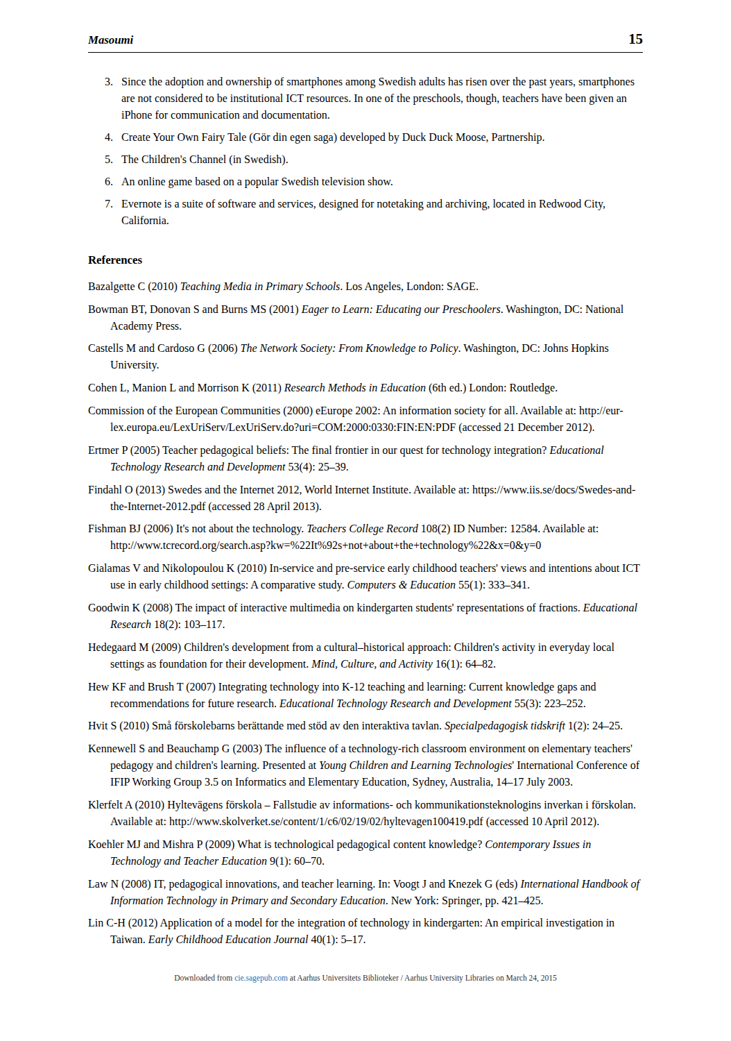Masoumi 15
Since the adoption and ownership of smartphones among Swedish adults has risen over the past years, smartphones are not considered to be institutional ICT resources. In one of the preschools, though, teachers have been given an iPhone for communication and documentation.
Create Your Own Fairy Tale (Gör din egen saga) developed by Duck Duck Moose, Partnership.
The Children's Channel (in Swedish).
An online game based on a popular Swedish television show.
Evernote is a suite of software and services, designed for notetaking and archiving, located in Redwood City, California.
References
Bazalgette C (2010) Teaching Media in Primary Schools. Los Angeles, London: SAGE.
Bowman BT, Donovan S and Burns MS (2001) Eager to Learn: Educating our Preschoolers. Washington, DC: National Academy Press.
Castells M and Cardoso G (2006) The Network Society: From Knowledge to Policy. Washington, DC: Johns Hopkins University.
Cohen L, Manion L and Morrison K (2011) Research Methods in Education (6th ed.) London: Routledge.
Commission of the European Communities (2000) eEurope 2002: An information society for all. Available at: http://eur-lex.europa.eu/LexUriServ/LexUriServ.do?uri=COM:2000:0330:FIN:EN:PDF (accessed 21 December 2012).
Ertmer P (2005) Teacher pedagogical beliefs: The final frontier in our quest for technology integration? Educational Technology Research and Development 53(4): 25–39.
Findahl O (2013) Swedes and the Internet 2012, World Internet Institute. Available at: https://www.iis.se/docs/Swedes-and-the-Internet-2012.pdf (accessed 28 April 2013).
Fishman BJ (2006) It's not about the technology. Teachers College Record 108(2) ID Number: 12584. Available at: http://www.tcrecord.org/search.asp?kw=%22It%92s+not+about+the+technology%22&x=0&y=0
Gialamas V and Nikolopoulou K (2010) In-service and pre-service early childhood teachers' views and intentions about ICT use in early childhood settings: A comparative study. Computers & Education 55(1): 333–341.
Goodwin K (2008) The impact of interactive multimedia on kindergarten students' representations of fractions. Educational Research 18(2): 103–117.
Hedegaard M (2009) Children's development from a cultural–historical approach: Children's activity in everyday local settings as foundation for their development. Mind, Culture, and Activity 16(1): 64–82.
Hew KF and Brush T (2007) Integrating technology into K-12 teaching and learning: Current knowledge gaps and recommendations for future research. Educational Technology Research and Development 55(3): 223–252.
Hvit S (2010) Små förskolebarns berättande med stöd av den interaktiva tavlan. Specialpedagogisk tidskrift 1(2): 24–25.
Kennewell S and Beauchamp G (2003) The influence of a technology-rich classroom environment on elementary teachers' pedagogy and children's learning. Presented at Young Children and Learning Technologies' International Conference of IFIP Working Group 3.5 on Informatics and Elementary Education, Sydney, Australia, 14–17 July 2003.
Klerfelt A (2010) Hyltevägens förskola – Fallstudie av informations- och kommunikationsteknologins inverkan i förskolan. Available at: http://www.skolverket.se/content/1/c6/02/19/02/hyltevagen100419.pdf (accessed 10 April 2012).
Koehler MJ and Mishra P (2009) What is technological pedagogical content knowledge? Contemporary Issues in Technology and Teacher Education 9(1): 60–70.
Law N (2008) IT, pedagogical innovations, and teacher learning. In: Voogt J and Knezek G (eds) International Handbook of Information Technology in Primary and Secondary Education. New York: Springer, pp. 421–425.
Lin C-H (2012) Application of a model for the integration of technology in kindergarten: An empirical investigation in Taiwan. Early Childhood Education Journal 40(1): 5–17.
Downloaded from cie.sagepub.com at Aarhus Universitets Biblioteker / Aarhus University Libraries on March 24, 2015